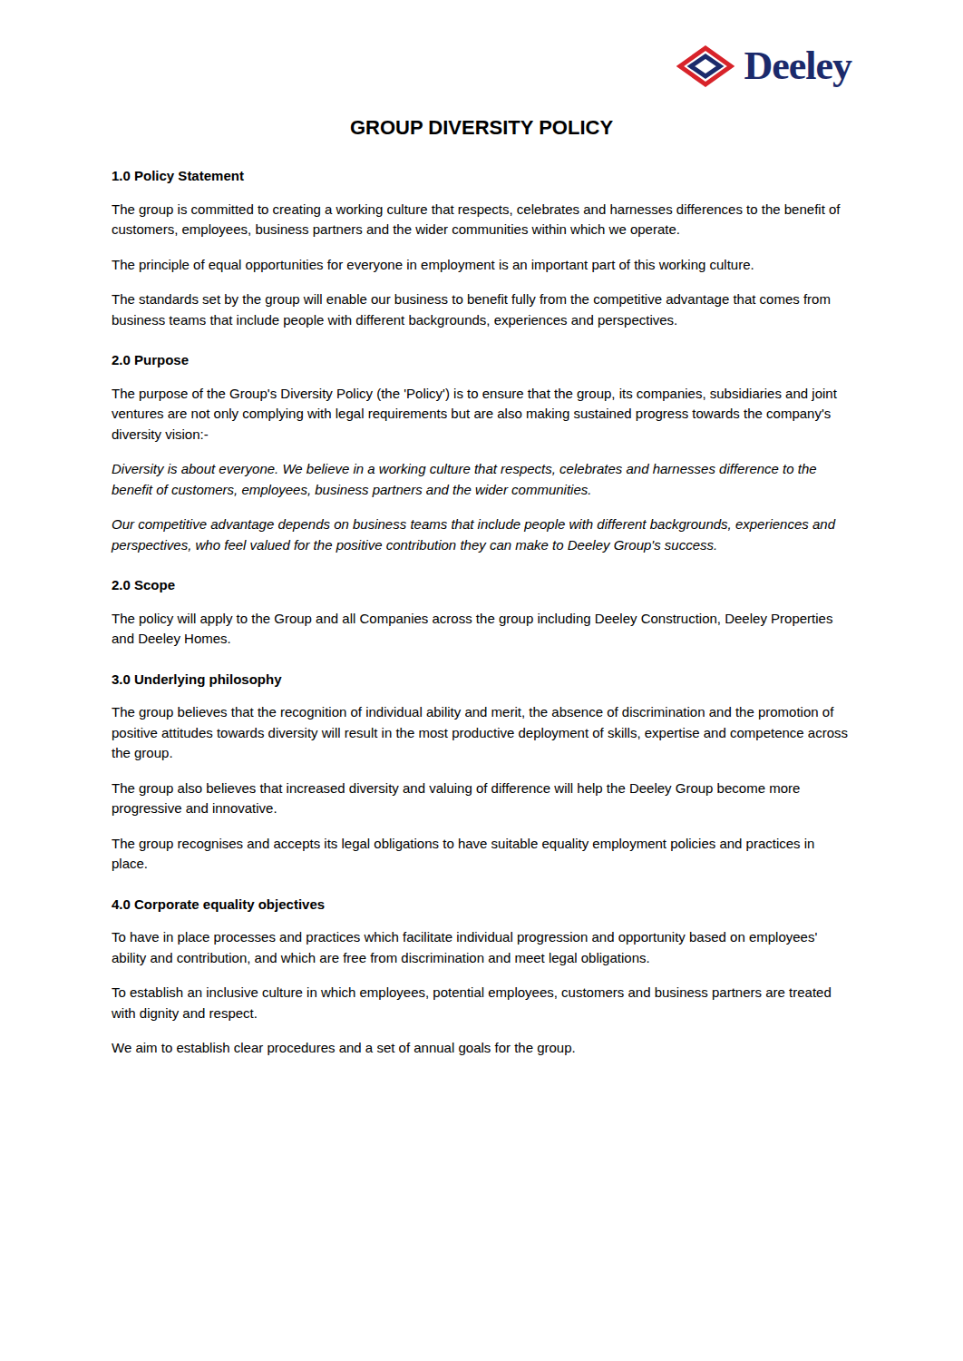Deeley
GROUP DIVERSITY POLICY
1.0 Policy Statement
The group is committed to creating a working culture that respects, celebrates and harnesses differences to the benefit of customers, employees, business partners and the wider communities within which we operate.
The principle of equal opportunities for everyone in employment is an important part of this working culture.
The standards set by the group will enable our business to benefit fully from the competitive advantage that comes from business teams that include people with different backgrounds, experiences and perspectives.
2.0 Purpose
The purpose of the Group's Diversity Policy (the 'Policy') is to ensure that the group, its companies, subsidiaries and joint ventures are not only complying with legal requirements but are also making sustained progress towards the company's diversity vision:-
Diversity is about everyone. We believe in a working culture that respects, celebrates and harnesses difference to the benefit of customers, employees, business partners and the wider communities.
Our competitive advantage depends on business teams that include people with different backgrounds, experiences and perspectives, who feel valued for the positive contribution they can make to Deeley Group's success.
2.0 Scope
The policy will apply to the Group and all Companies across the group including Deeley Construction, Deeley Properties and Deeley Homes.
3.0 Underlying philosophy
The group believes that the recognition of individual ability and merit, the absence of discrimination and the promotion of positive attitudes towards diversity will result in the most productive deployment of skills, expertise and competence across the group.
The group also believes that increased diversity and valuing of difference will help the Deeley Group become more progressive and innovative.
The group recognises and accepts its legal obligations to have suitable equality employment policies and practices in place.
4.0 Corporate equality objectives
To have in place processes and practices which facilitate individual progression and opportunity based on employees' ability and contribution, and which are free from discrimination and meet legal obligations.
To establish an inclusive culture in which employees, potential employees, customers and business partners are treated with dignity and respect.
We aim to establish clear procedures and a set of annual goals for the group.